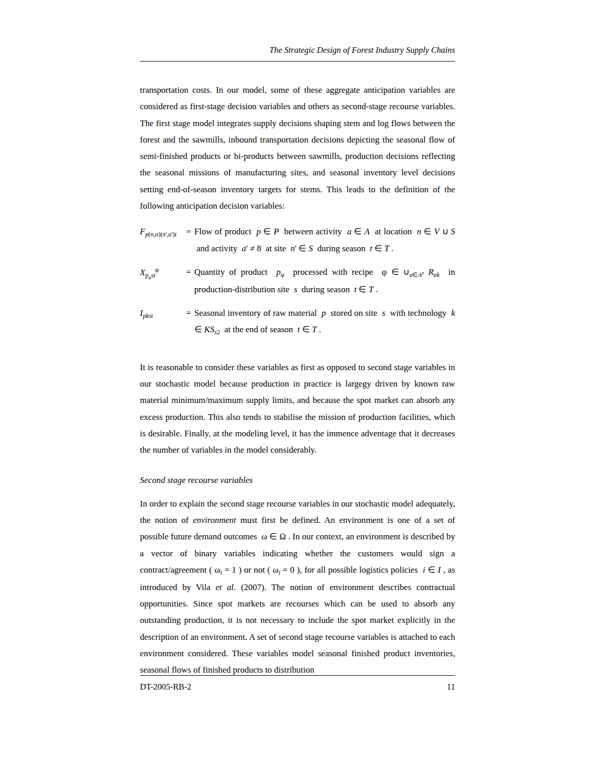The Strategic Design of Forest Industry Supply Chains
transportation costs. In our model, some of these aggregate anticipation variables are considered as first-stage decision variables and others as second-stage recourse variables. The first stage model integrates supply decisions shaping stem and log flows between the forest and the sawmills, inbound transportation decisions depicting the seasonal flow of semi-finished products or bi-products between sawmills, production decisions reflecting the seasonal missions of manufacturing sites, and seasonal inventory level decisions setting end-of-season inventory targets for stems. This leads to the definition of the following anticipation decision variables:
| F p ( n , a )( n ', a ') t | = | Flow of product p ∈ P between activity a ∈ A at location n ∈ V ∪ S and activity a ' ≠ 8 at site n ' ∈ S during season t ∈ T . |
| X p φ st φ | = | Quantity of product p φ processed with recipe φ ∈ ∪ a ∈ A p R ak in production-distribution site s during season t ∈ T . |
| I pkst | = | Seasonal inventory of raw material p stored on site s with technology k ∈ KS s 2 at the end of season t ∈ T . |
It is reasonable to consider these variables as first as opposed to second stage variables in our stochastic model because production in practice is largegy driven by known raw material minimum/maximum supply limits, and because the spot market can absorb any excess production. This also tends to stabilise the mission of production facilities, which is desirable. Finally, at the modeling level, it has the immence adventage that it decreases the number of variables in the model considerably.
Second stage recourse variables
In order to explain the second stage recourse variables in our stochastic model adequately, the notion of environment must first be defined. An environment is one of a set of possible future demand outcomes ω ∈ Ω . In our context, an environment is described by a vector of binary variables indicating whether the customers would sign a contract/agreement ( ωi = 1 ) or not ( ωi = 0 ), for all possible logistics policies i ∈ I , as introduced by Vila et al. (2007). The notion of environment describes contractual opportunities. Since spot markets are recourses which can be used to absorb any outstanding production, it is not necessary to include the spot market explicitly in the description of an environment. A set of second stage recourse variables is attached to each environment considered. These variables model seasonal finished product inventories, seasonal flows of finished products to distribution
DT-2005-RB-2 11